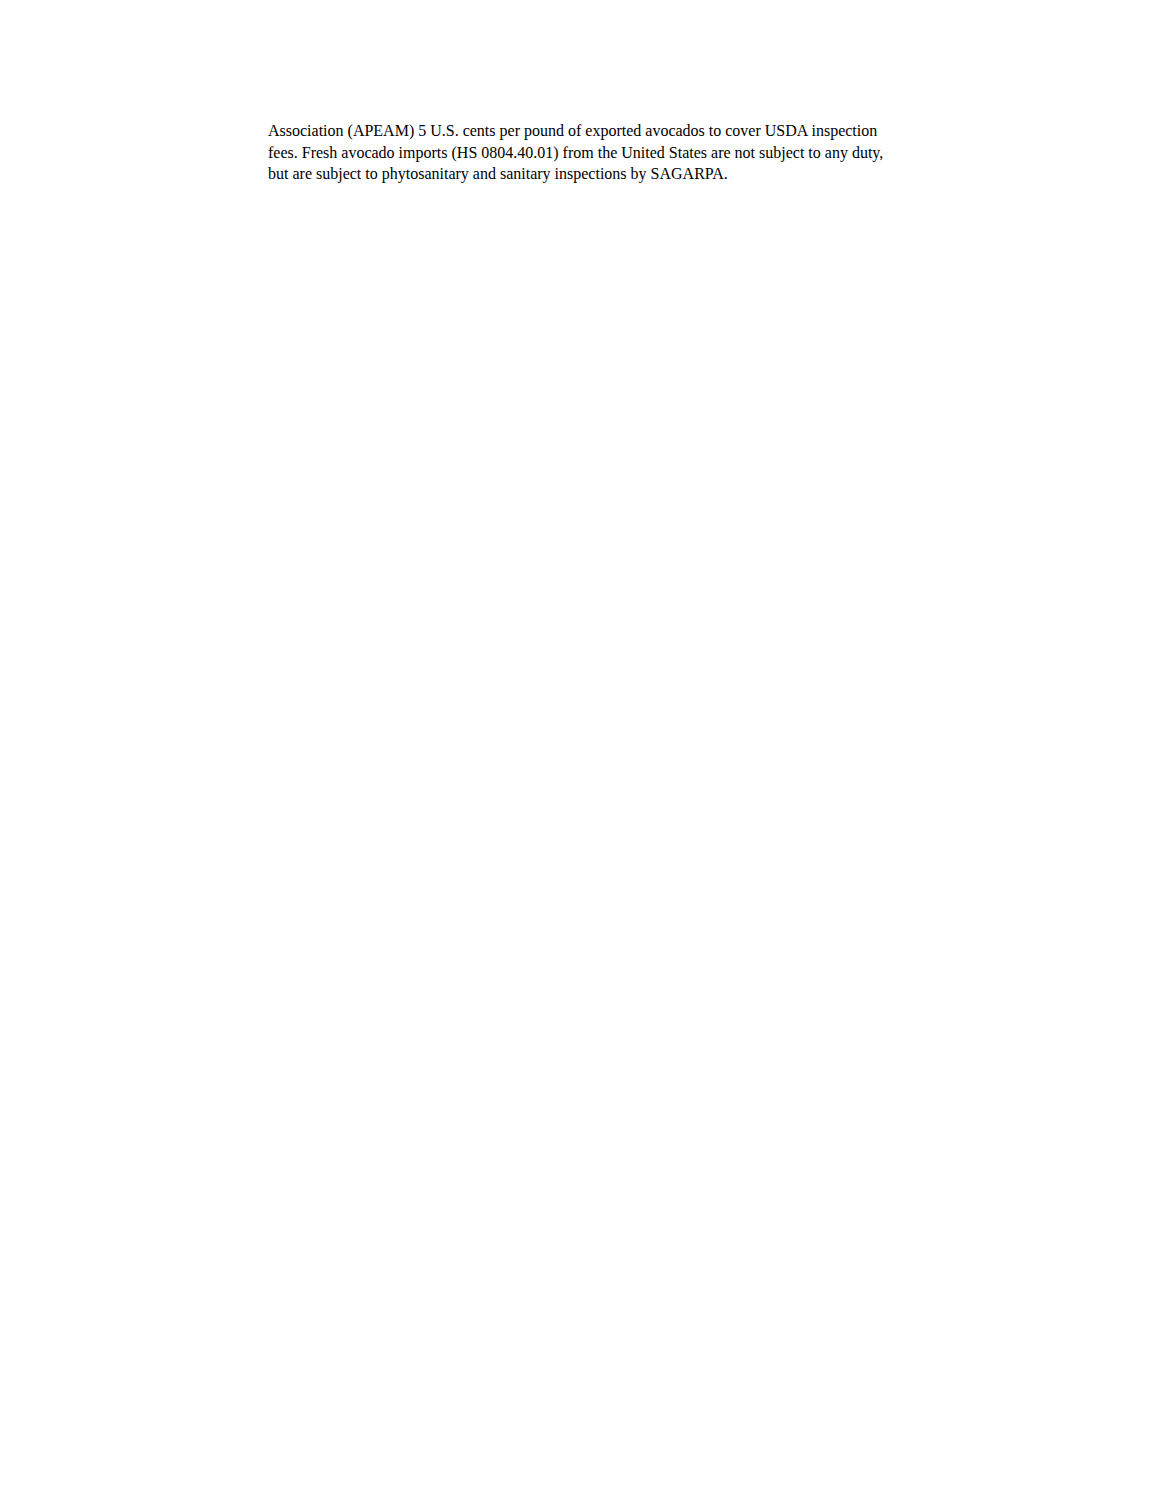Association (APEAM) 5 U.S. cents per pound of exported avocados to cover USDA inspection fees. Fresh avocado imports (HS 0804.40.01) from the United States are not subject to any duty, but are subject to phytosanitary and sanitary inspections by SAGARPA.